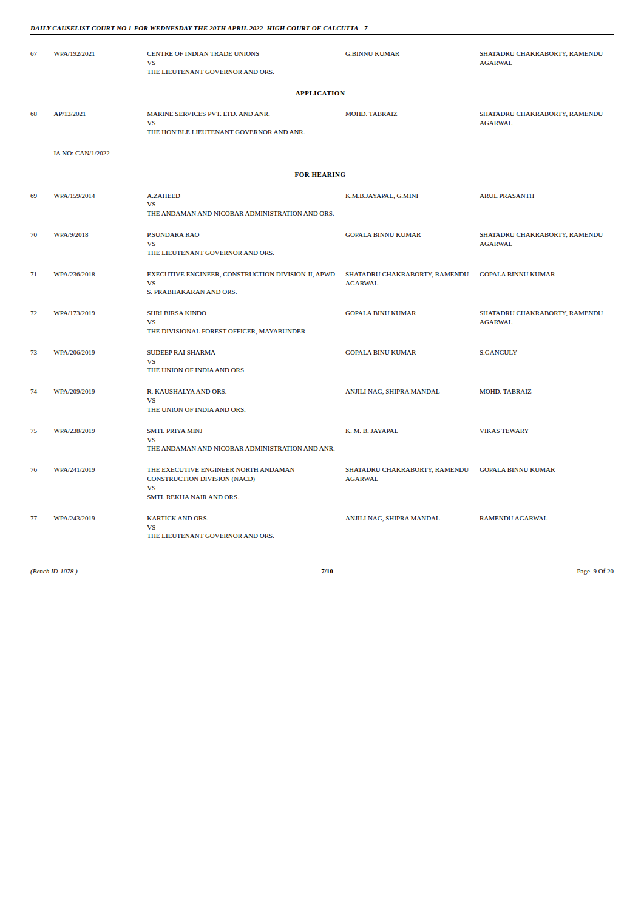DAILY CAUSELIST COURT NO 1-FOR WEDNESDAY THE 20TH APRIL 2022 HIGH COURT OF CALCUTTA - 7 -
| 67 | WPA/192/2021 | CENTRE OF INDIAN TRADE UNIONS VS THE LIEUTENANT GOVERNOR AND ORS. | G.BINNU KUMAR | SHATADRU CHAKRABORTY, RAMENDU AGARWAL |
| Application |
| 68 | AP/13/2021 | MARINE SERVICES PVT. LTD. AND ANR. VS THE HON'BLE LIEUTENANT GOVERNOR AND ANR. | MOHD. TABRAIZ | SHATADRU CHAKRABORTY, RAMENDU AGARWAL |
| | IA NO: CAN/1/2022 |
| For Hearing |
| 69 | WPA/159/2014 | A.ZAHEED VS THE ANDAMAN AND NICOBAR ADMINISTRATION AND ORS. | K.M.B.JAYAPAL, G.MINI | ARUL PRASANTH |
| 70 | WPA/9/2018 | P.SUNDARA RAO VS THE LIEUTENANT GOVERNOR AND ORS. | GOPALA BINNU KUMAR | SHATADRU CHAKRABORTY, RAMENDU AGARWAL |
| 71 | WPA/236/2018 | EXECUTIVE ENGINEER, CONSTRUCTION DIVISION-II, APWD VS S. PRABHAKARAN AND ORS. | SHATADRU CHAKRABORTY, RAMENDU AGARWAL | GOPALA BINNU KUMAR |
| 72 | WPA/173/2019 | SHRI BIRSA KINDO VS THE DIVISIONAL FOREST OFFICER, MAYABUNDER | GOPALA BINU KUMAR | SHATADRU CHAKRABORTY, RAMENDU AGARWAL |
| 73 | WPA/206/2019 | SUDEEP RAI SHARMA VS THE UNION OF INDIA AND ORS. | GOPALA BINU KUMAR | S.GANGULY |
| 74 | WPA/209/2019 | R. KAUSHALYA AND ORS. VS THE UNION OF INDIA AND ORS. | ANJILI NAG, SHIPRA MANDAL | MOHD. TABRAIZ |
| 75 | WPA/238/2019 | SMTI. PRIYA MINJ VS THE ANDAMAN AND NICOBAR ADMINISTRATION AND ANR. | K. M. B. JAYAPAL | VIKAS TEWARY |
| 76 | WPA/241/2019 | THE EXECUTIVE ENGINEER NORTH ANDAMAN CONSTRUCTION DIVISION (NACD) VS SMTI. REKHA NAIR AND ORS. | SHATADRU CHAKRABORTY, RAMENDU AGARWAL | GOPALA BINNU KUMAR |
| 77 | WPA/243/2019 | KARTICK AND ORS. VS THE LIEUTENANT GOVERNOR AND ORS. | ANJILI NAG, SHIPRA MANDAL | RAMENDU AGARWAL |
(Bench ID-1078 )
7/10
Page 9 Of 20